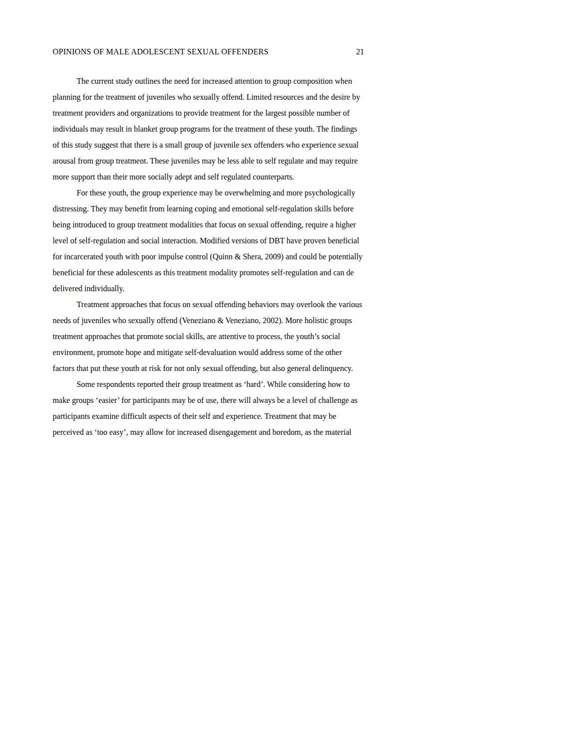Opinions of Male Adolescent Sexual Offenders 21
The current study outlines the need for increased attention to group composition when planning for the treatment of juveniles who sexually offend. Limited resources and the desire by treatment providers and organizations to provide treatment for the largest possible number of individuals may result in blanket group programs for the treatment of these youth. The findings of this study suggest that there is a small group of juvenile sex offenders who experience sexual arousal from group treatment. These juveniles may be less able to self regulate and may require more support than their more socially adept and self regulated counterparts.
For these youth, the group experience may be overwhelming and more psychologically distressing. They may benefit from learning coping and emotional self-regulation skills before being introduced to group treatment modalities that focus on sexual offending, require a higher level of self-regulation and social interaction. Modified versions of DBT have proven beneficial for incarcerated youth with poor impulse control (Quinn & Shera, 2009) and could be potentially beneficial for these adolescents as this treatment modality promotes self-regulation and can de delivered individually.
Treatment approaches that focus on sexual offending behaviors may overlook the various needs of juveniles who sexually offend (Veneziano & Veneziano, 2002). More holistic groups treatment approaches that promote social skills, are attentive to process, the youth’s social environment, promote hope and mitigate self-devaluation would address some of the other factors that put these youth at risk for not only sexual offending, but also general delinquency.
Some respondents reported their group treatment as ‘hard’. While considering how to make groups ‘easier’ for participants may be of use, there will always be a level of challenge as participants examine difficult aspects of their self and experience. Treatment that may be perceived as ‘too easy’, may allow for increased disengagement and boredom, as the material